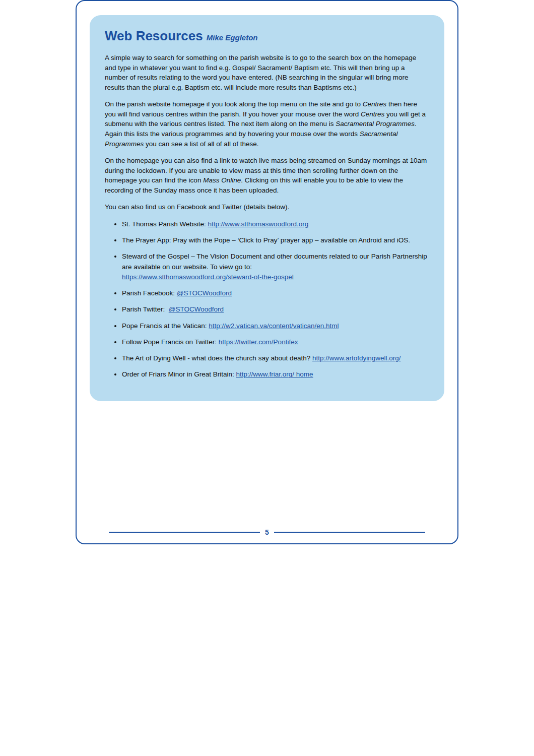Web Resources Mike Eggleton
A simple way to search for something on the parish website is to go to the search box on the homepage and type in whatever you want to find e.g. Gospel/ Sacrament/ Baptism etc. This will then bring up a number of results relating to the word you have entered. (NB searching in the singular will bring more results than the plural e.g. Baptism etc. will include more results than Baptisms etc.)
On the parish website homepage if you look along the top menu on the site and go to Centres then here you will find various centres within the parish. If you hover your mouse over the word Centres you will get a submenu with the various centres listed. The next item along on the menu is Sacramental Programmes. Again this lists the various programmes and by hovering your mouse over the words Sacramental Programmes you can see a list of all of all of these.
On the homepage you can also find a link to watch live mass being streamed on Sunday mornings at 10am during the lockdown. If you are unable to view mass at this time then scrolling further down on the homepage you can find the icon Mass Online. Clicking on this will enable you to be able to view the recording of the Sunday mass once it has been uploaded.
You can also find us on Facebook and Twitter (details below).
St. Thomas Parish Website: http://www.stthomaswoodford.org
The Prayer App: Pray with the Pope – ‘Click to Pray’ prayer app – available on Android and iOS.
Steward of the Gospel – The Vision Document and other documents related to our Parish Partnership are available on our website. To view go to:
https://www.stthomaswoodford.org/steward-of-the-gospel
Parish Facebook: @STOCWoodford
Parish Twitter: @STOCWoodford
Pope Francis at the Vatican: http://w2.vatican.va/content/vatican/en.html
Follow Pope Francis on Twitter: https://twitter.com/Pontifex
The Art of Dying Well - what does the church say about death? http://www.artofdyingwell.org/
Order of Friars Minor in Great Britain: http://www.friar.org/ home
5